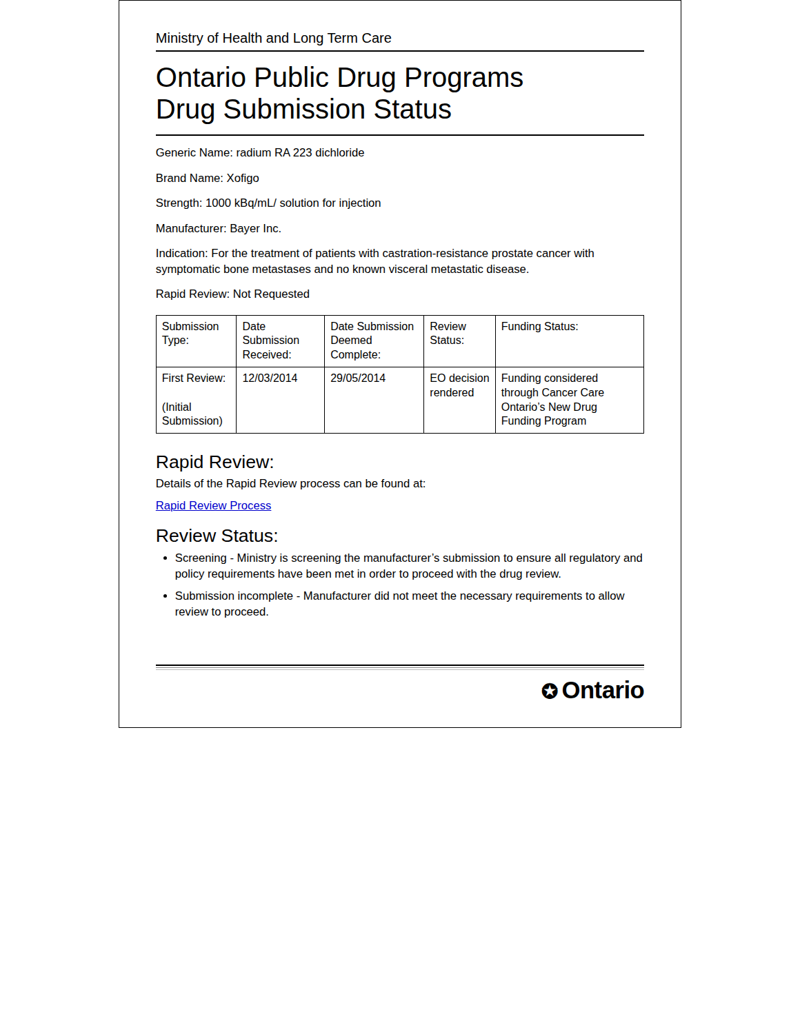Ministry of Health and Long Term Care
Ontario Public Drug Programs
Drug Submission Status
Generic Name: radium RA 223 dichloride
Brand Name: Xofigo
Strength: 1000 kBq/mL/ solution for injection
Manufacturer: Bayer Inc.
Indication: For the treatment of patients with castration-resistance prostate cancer with symptomatic bone metastases and no known visceral metastatic disease.
Rapid Review: Not Requested
| Submission Type: | Date Submission Received: | Date Submission Deemed Complete: | Review Status: | Funding Status: |
| --- | --- | --- | --- | --- |
| First Review: (Initial Submission) | 12/03/2014 | 29/05/2014 | EO decision rendered | Funding considered through Cancer Care Ontario’s New Drug Funding Program |
Rapid Review:
Details of the Rapid Review process can be found at:
Rapid Review Process
Review Status:
Screening - Ministry is screening the manufacturer’s submission to ensure all regulatory and policy requirements have been met in order to proceed with the drug review.
Submission incomplete - Manufacturer did not meet the necessary requirements to allow review to proceed.
✪Ontario